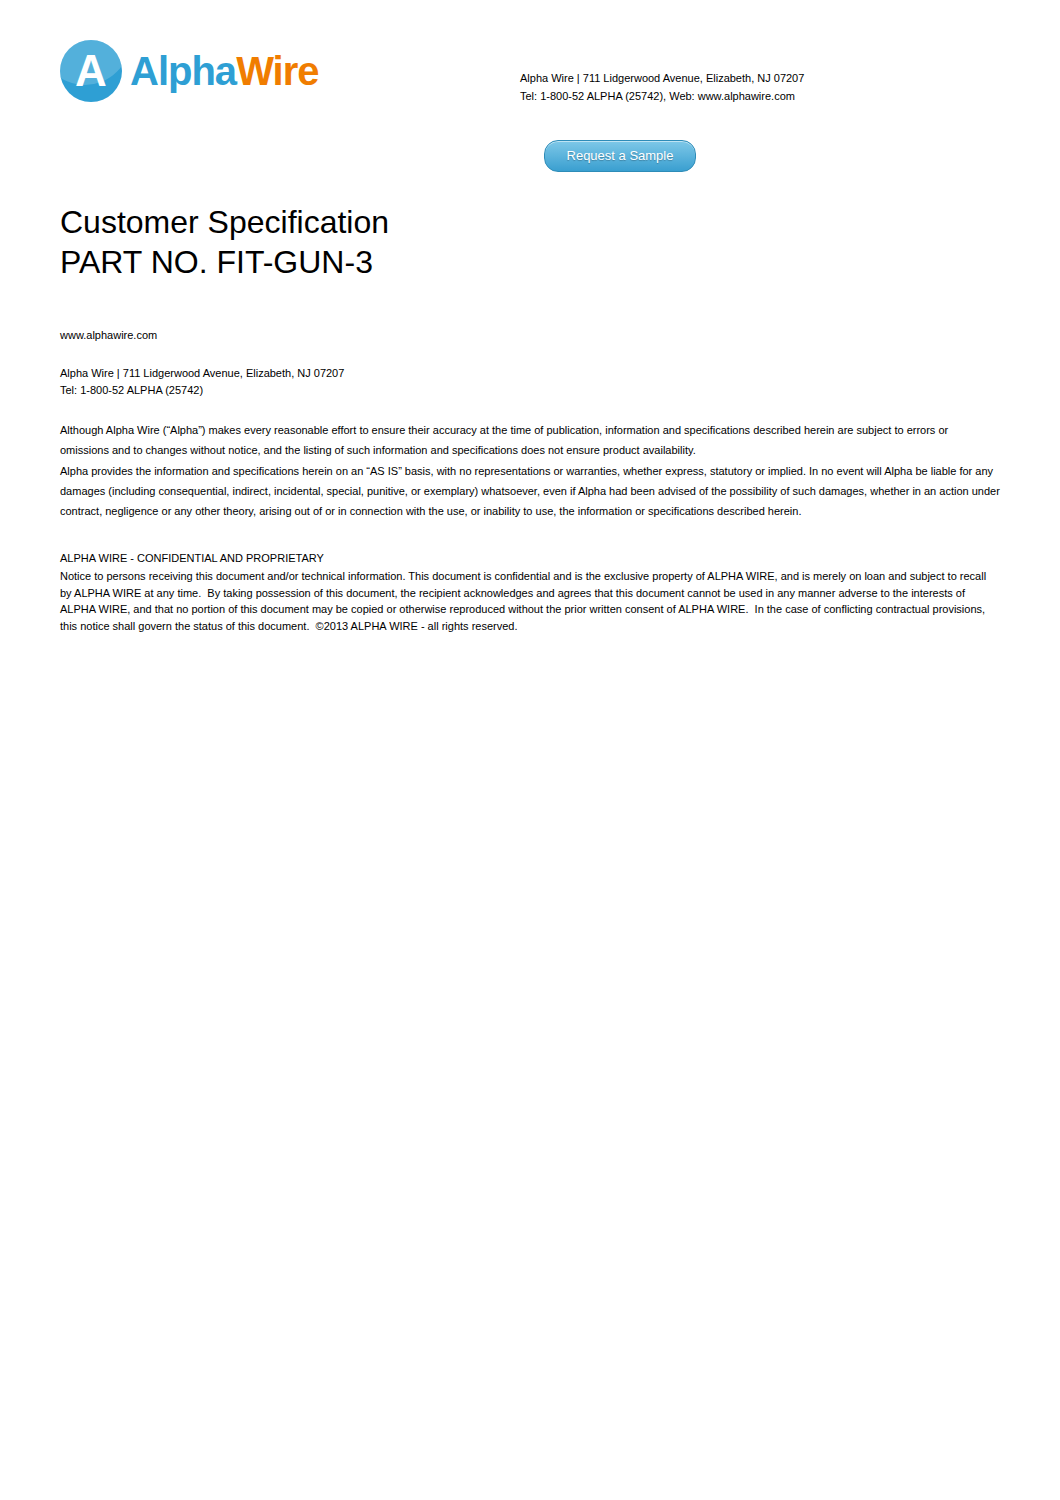Alpha Wire
Alpha Wire | 711 Lidgerwood Avenue, Elizabeth, NJ 07207
Tel: 1-800-52 ALPHA (25742), Web: www.alphawire.com
Request a Sample
Customer Specification
PART NO. FIT-GUN-3
www.alphawire.com
Alpha Wire | 711 Lidgerwood Avenue, Elizabeth, NJ 07207
Tel: 1-800-52 ALPHA (25742)
Although Alpha Wire (“Alpha”) makes every reasonable effort to ensure their accuracy at the time of publication, information and specifications described herein are subject to errors or omissions and to changes without notice, and the listing of such information and specifications does not ensure product availability.
Alpha provides the information and specifications herein on an “AS IS” basis, with no representations or warranties, whether express, statutory or implied. In no event will Alpha be liable for any damages (including consequential, indirect, incidental, special, punitive, or exemplary) whatsoever, even if Alpha had been advised of the possibility of such damages, whether in an action under contract, negligence or any other theory, arising out of or in connection with the use, or inability to use, the information or specifications described herein.
ALPHA WIRE - CONFIDENTIAL AND PROPRIETARY
Notice to persons receiving this document and/or technical information. This document is confidential and is the exclusive property of ALPHA WIRE, and is merely on loan and subject to recall by ALPHA WIRE at any time. By taking possession of this document, the recipient acknowledges and agrees that this document cannot be used in any manner adverse to the interests of ALPHA WIRE, and that no portion of this document may be copied or otherwise reproduced without the prior written consent of ALPHA WIRE. In the case of conflicting contractual provisions, this notice shall govern the status of this document. ©2013 ALPHA WIRE - all rights reserved.